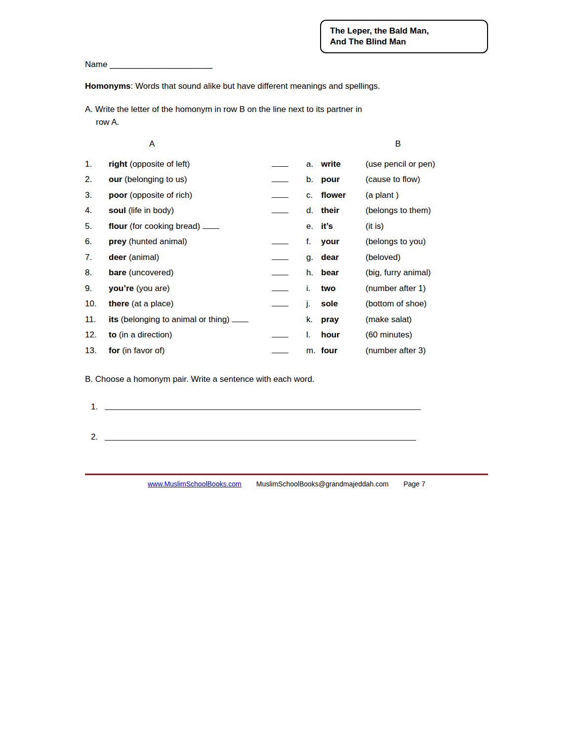The Leper, the Bald Man,
And The Blind Man
Name ______________________
Homonyms: Words that sound alike but have different meanings and spellings.
A. Write the letter of the homonym in row B on the line next to its partner in row A.
| A | B |
| --- | --- |
| 1. | right (opposite of left) | | a. | write | (use pencil or pen) |
| 2. | our (belonging to us) | | b. | pour | (cause to flow) |
| 3. | poor (opposite of rich) | | c. | flower | (a plant ) |
| 4. | soul (life in body) | | d. | their | (belongs to them) |
| 5. | flour (for cooking bread) | | e. | it’s | (it is) |
| 6. | prey (hunted animal) | | f. | your | (belongs to you) |
| 7. | deer (animal) | | g. | dear | (beloved) |
| 8. | bare (uncovered) | | h. | bear | (big, furry animal) |
| 9. | you’re (you are) | | i. | two | (number after 1) |
| 10. | there (at a place) | | j. | sole | (bottom of shoe) |
| 11. | its (belonging to animal or thing) | | k. | pray | (make salat) |
| 12. | to (in a direction) | | l. | hour | (60 minutes) |
| 13. | for (in favor of) | | m. | four | (number after 3) |
B. Choose a homonym pair. Write a sentence with each word.
www.MuslimSchoolBooks.com MuslimSchoolBooks@grandmajeddah.com Page 7